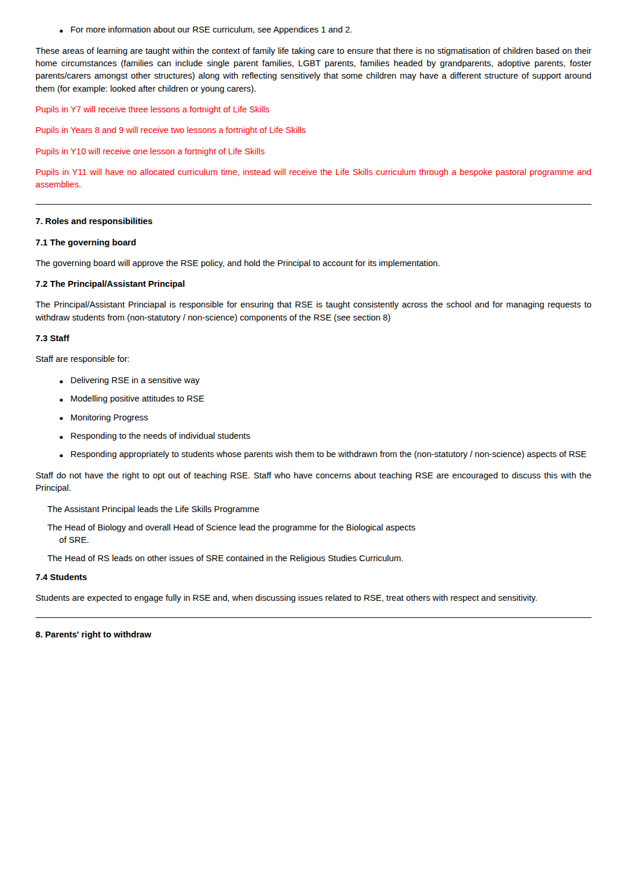For more information about our RSE curriculum, see Appendices 1 and 2.
These areas of learning are taught within the context of family life taking care to ensure that there is no stigmatisation of children based on their home circumstances (families can include single parent families, LGBT parents, families headed by grandparents, adoptive parents, foster parents/carers amongst other structures) along with reflecting sensitively that some children may have a different structure of support around them (for example: looked after children or young carers).
Pupils in Y7 will receive three lessons a fortnight of Life Skills
Pupils in Years 8 and 9 will receive two lessons a fortnight of Life Skills
Pupils in Y10 will receive one lesson a fortnight of Life Skills
Pupils in Y11 will have no allocated curriculum time, instead will receive the Life Skills curriculum through a bespoke pastoral programme and assemblies.
7. Roles and responsibilities
7.1 The governing board
The governing board will approve the RSE policy, and hold the Principal to account for its implementation.
7.2 The Principal/Assistant Principal
The Principal/Assistant Princiapal is responsible for ensuring that RSE is taught consistently across the school and for managing requests to withdraw students from (non-statutory / non-science) components of the RSE (see section 8)
7.3 Staff
Staff are responsible for:
Delivering RSE in a sensitive way
Modelling positive attitudes to RSE
Monitoring Progress
Responding to the needs of individual students
Responding appropriately to students whose parents wish them to be withdrawn from the (non-statutory / non-science) aspects of RSE
Staff do not have the right to opt out of teaching RSE. Staff who have concerns about teaching RSE are encouraged to discuss this with the Principal.
The Assistant Principal leads the Life Skills Programme
The Head of Biology and overall Head of Science lead the programme for the Biological aspects
of SRE.
The Head of RS leads on other issues of SRE contained in the Religious Studies Curriculum.
7.4 Students
Students are expected to engage fully in RSE and, when discussing issues related to RSE, treat others with respect and sensitivity.
8. Parents' right to withdraw